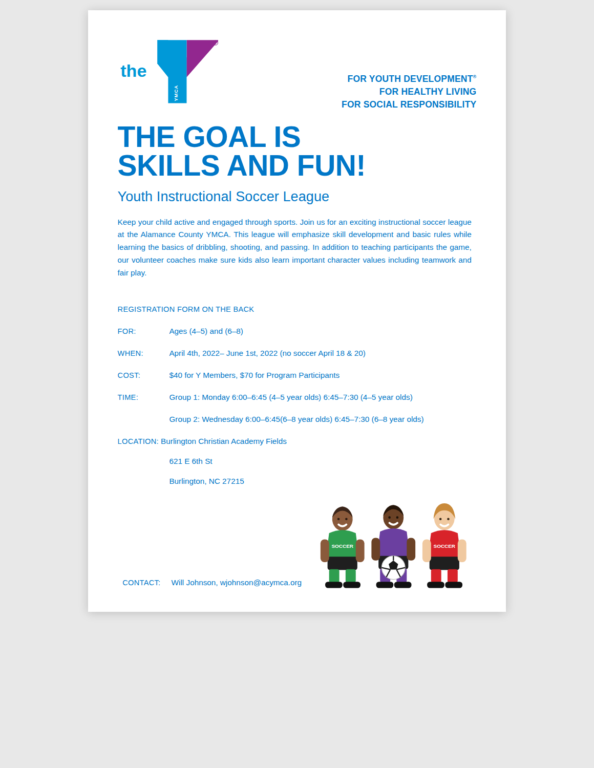the Y — YMCA R the YMCA
For Youth Development®
For Healthy Living
For Social Responsibility
The Goal is
Skills and Fun!
Youth Instructional Soccer League
Keep your child active and engaged through sports. Join us for an exciting instructional soccer league at the Alamance County YMCA. This league will emphasize skill development and basic rules while learning the basics of dribbling, shooting, and passing. In addition to teaching participants the game, our volunteer coaches make sure kids also learn important character values including teamwork and fair play.
Registration form on the back
For:
Ages (4–5) and (6–8)
When:
April 4th, 2022– June 1st, 2022 (no soccer April 18 & 20)
Cost:
$40 for Y Members, $70 for Program Participants
Time:
Group 1: Monday 6:00–6:45 (4–5 year olds) 6:45–7:30 (4–5 year olds) Group 2: Wednesday 6:00–6:45(6–8 year olds) 6:45–7:30 (6–8 year olds)
Location: Burlington Christian Academy Fields
621 E 6th St Burlington, NC 27215
Contact: Will Johnson, wjohnson@acymca.org
Three children in soccer uniforms seated with a soccer ball SOCCER SOCCER